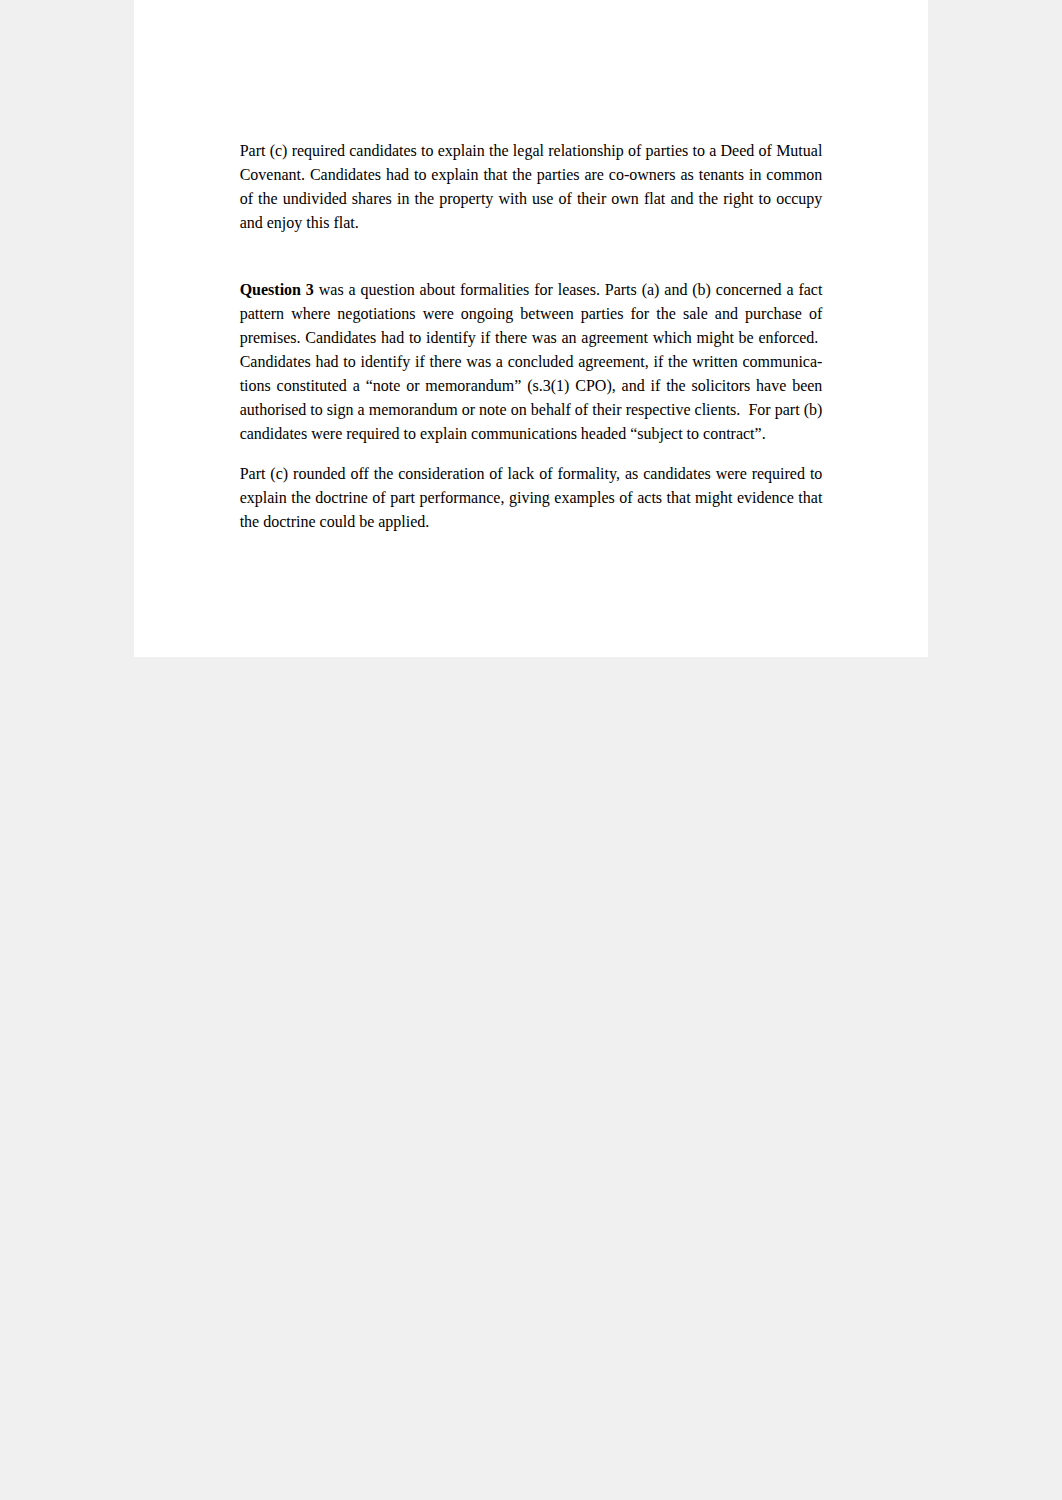Part (c) required candidates to explain the legal relationship of parties to a Deed of Mutual Covenant. Candidates had to explain that the parties are co-owners as tenants in common of the undivided shares in the property with use of their own flat and the right to occupy and enjoy this flat.
Question 3 was a question about formalities for leases. Parts (a) and (b) concerned a fact pattern where negotiations were ongoing between parties for the sale and purchase of premises. Candidates had to identify if there was an agreement which might be enforced. Candidates had to identify if there was a concluded agreement, if the written communications constituted a “note or memorandum” (s.3(1) CPO), and if the solicitors have been authorised to sign a memorandum or note on behalf of their respective clients. For part (b) candidates were required to explain communications headed “subject to contract”.
Part (c) rounded off the consideration of lack of formality, as candidates were required to explain the doctrine of part performance, giving examples of acts that might evidence that the doctrine could be applied.